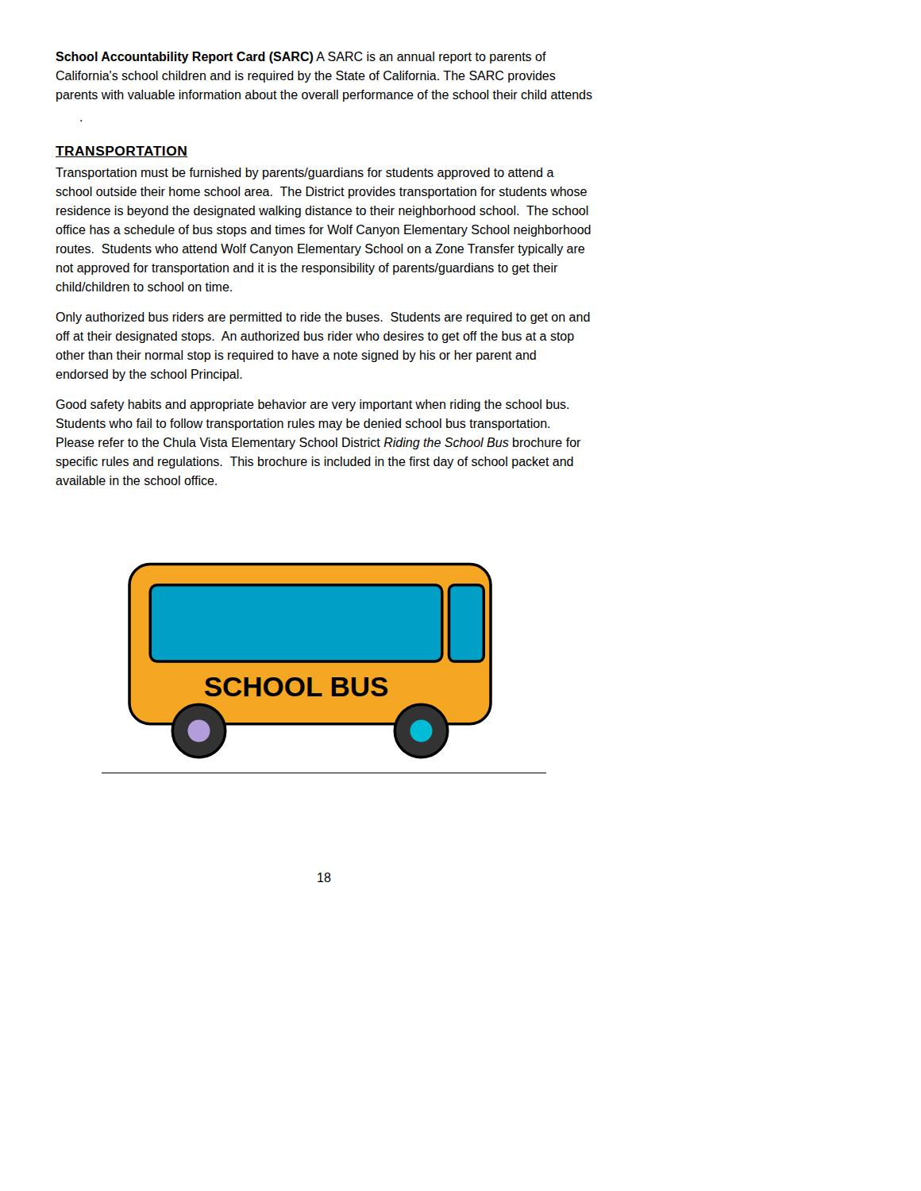School Accountability Report Card (SARC) A SARC is an annual report to parents of California's school children and is required by the State of California. The SARC provides parents with valuable information about the overall performance of the school their child attends
.
TRANSPORTATION
Transportation must be furnished by parents/guardians for students approved to attend a school outside their home school area. The District provides transportation for students whose residence is beyond the designated walking distance to their neighborhood school. The school office has a schedule of bus stops and times for Wolf Canyon Elementary School neighborhood routes. Students who attend Wolf Canyon Elementary School on a Zone Transfer typically are not approved for transportation and it is the responsibility of parents/guardians to get their child/children to school on time.
Only authorized bus riders are permitted to ride the buses. Students are required to get on and off at their designated stops. An authorized bus rider who desires to get off the bus at a stop other than their normal stop is required to have a note signed by his or her parent and endorsed by the school Principal.
Good safety habits and appropriate behavior are very important when riding the school bus. Students who fail to follow transportation rules may be denied school bus transportation. Please refer to the Chula Vista Elementary School District Riding the School Bus brochure for specific rules and regulations. This brochure is included in the first day of school packet and available in the school office.
18